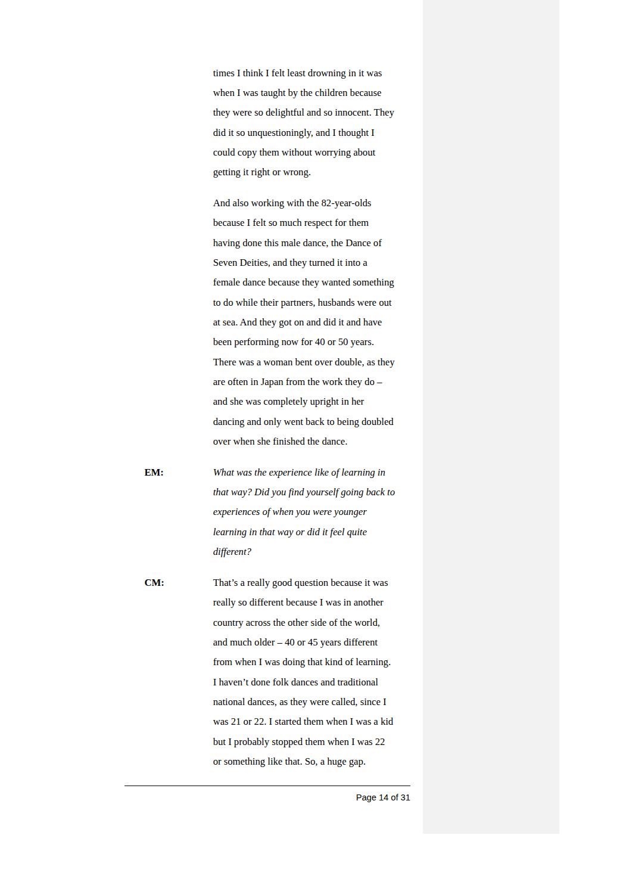times I think I felt least drowning in it was when I was taught by the children because they were so delightful and so innocent. They did it so unquestioningly, and I thought I could copy them without worrying about getting it right or wrong.
And also working with the 82-year-olds because I felt so much respect for them having done this male dance, the Dance of Seven Deities, and they turned it into a female dance because they wanted something to do while their partners, husbands were out at sea. And they got on and did it and have been performing now for 40 or 50 years. There was a woman bent over double, as they are often in Japan from the work they do – and she was completely upright in her dancing and only went back to being doubled over when she finished the dance.
EM: What was the experience like of learning in that way? Did you find yourself going back to experiences of when you were younger learning in that way or did it feel quite different?
CM: That’s a really good question because it was really so different because I was in another country across the other side of the world, and much older – 40 or 45 years different from when I was doing that kind of learning. I haven’t done folk dances and traditional national dances, as they were called, since I was 21 or 22. I started them when I was a kid but I probably stopped them when I was 22 or something like that. So, a huge gap.
Page 14 of 31